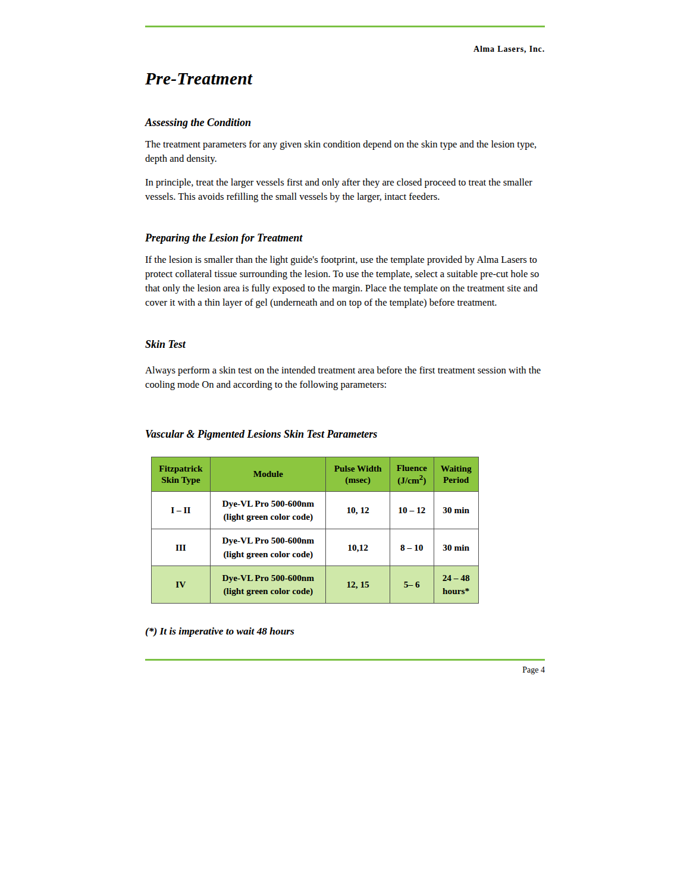Alma Lasers, Inc.
Pre-Treatment
Assessing the Condition
The treatment parameters for any given skin condition depend on the skin type and the lesion type, depth and density.
In principle, treat the larger vessels first and only after they are closed proceed to treat the smaller vessels. This avoids refilling the small vessels by the larger, intact feeders.
Preparing the Lesion for Treatment
If the lesion is smaller than the light guide's footprint, use the template provided by Alma Lasers to protect collateral tissue surrounding the lesion. To use the template, select a suitable pre-cut hole so that only the lesion area is fully exposed to the margin. Place the template on the treatment site and cover it with a thin layer of gel (underneath and on top of the template) before treatment.
Skin Test
Always perform a skin test on the intended treatment area before the first treatment session with the cooling mode On and according to the following parameters:
Vascular & Pigmented Lesions Skin Test Parameters
| Fitzpatrick Skin Type | Module | Pulse Width (msec) | Fluence (J/cm 2 ) | Waiting Period |
| --- | --- | --- | --- | --- |
| I – II | Dye-VL Pro 500-600nm (light green color code) | 10, 12 | 10 – 12 | 30 min |
| III | Dye-VL Pro 500-600nm (light green color code) | 10,12 | 8 – 10 | 30 min |
| IV | Dye-VL Pro 500-600nm (light green color code) | 12, 15 | 5– 6 | 24 – 48 hours* |
(*) It is imperative to wait 48 hours
Page 4